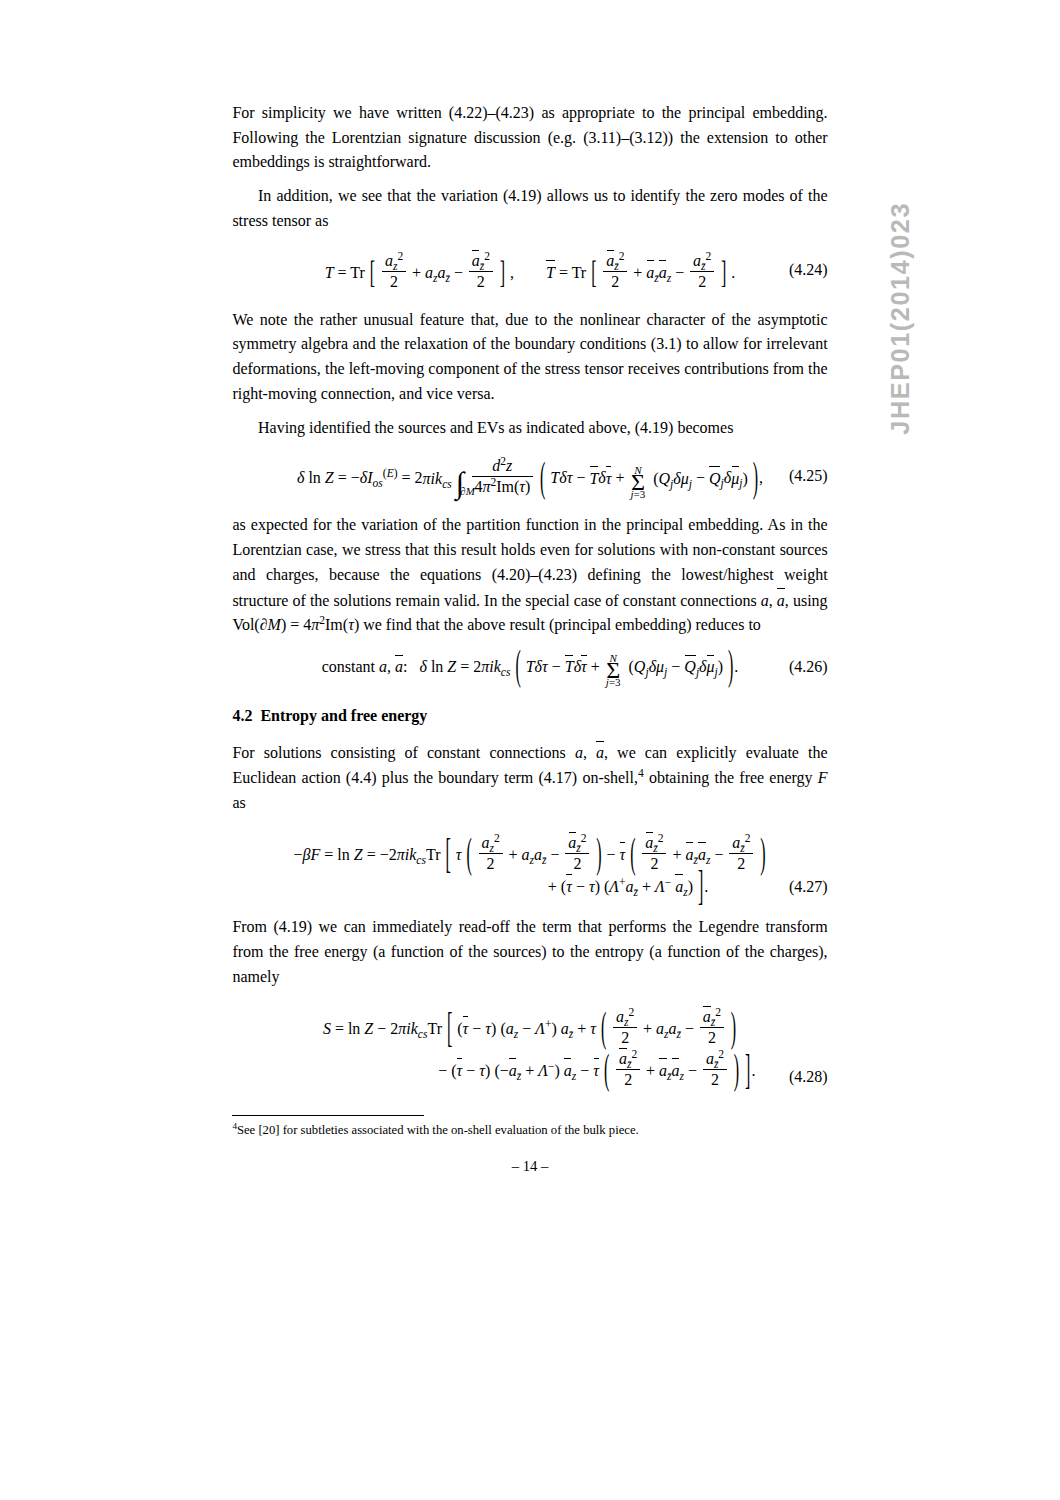JHEP01(2014)023
For simplicity we have written (4.22)–(4.23) as appropriate to the principal embedding. Following the Lorentzian signature discussion (e.g. (3.11)–(3.12)) the extension to other embeddings is straightforward.
In addition, we see that the variation (4.19) allows us to identify the zero modes of the stress tensor as
T = Tr [ az22 + azaz̄ − az̄22 ] , T = Tr [ az̄22 + az̄az − az̄22 ] .
(4.24)
We note the rather unusual feature that, due to the nonlinear character of the asymptotic symmetry algebra and the relaxation of the boundary conditions (3.1) to allow for irrelevant deformations, the left-moving component of the stress tensor receives contributions from the right-moving connection, and vice versa.
Having identified the sources and EVs as indicated above, (4.19) becomes
δ ln Z = −δIos(E) = 2πikcs ∫∂M d2z 4π2Im(τ) ( Tδτ − Tδτ + ΣNj=3 (Qjδμj − Qjδμj) ),
(4.25)
as expected for the variation of the partition function in the principal embedding. As in the Lorentzian case, we stress that this result holds even for solutions with non-constant sources and charges, because the equations (4.20)–(4.23) defining the lowest/highest weight structure of the solutions remain valid. In the special case of constant connections a, a, using Vol(∂M) = 4π2Im(τ) we find that the above result (principal embedding) reduces to
constant a, a: δ ln Z = 2πikcs ( Tδτ − Tδτ + ΣNj=3 (Qjδμj − Qjδμj) ).
(4.26)
4.2 Entropy and free energy
For solutions consisting of constant connections a, a, we can explicitly evaluate the Euclidean action (4.4) plus the boundary term (4.17) on-shell,4 obtaining the free energy F as
−βF = ln Z = −2πikcs Tr [ τ ( az22 + azaz̄ − az̄22 ) − τ ( az̄22 + az̄az − az̄22 )
+ (τ − τ) (Λ+az̄ + Λ− az) ].
(4.27)
From (4.19) we can immediately read-off the term that performs the Legendre transform from the free energy (a function of the sources) to the entropy (a function of the charges), namely
S = ln Z − 2πikcs Tr [ (τ − τ) (az − Λ+) az̄ + τ ( az22 + azaz̄ − az̄22 )
− (τ − τ) (−az̄ + Λ−) az − τ ( az̄22 + az̄az − az̄22 ) ].
(4.28)
4See [20] for subtleties associated with the on-shell evaluation of the bulk piece.
– 14 –